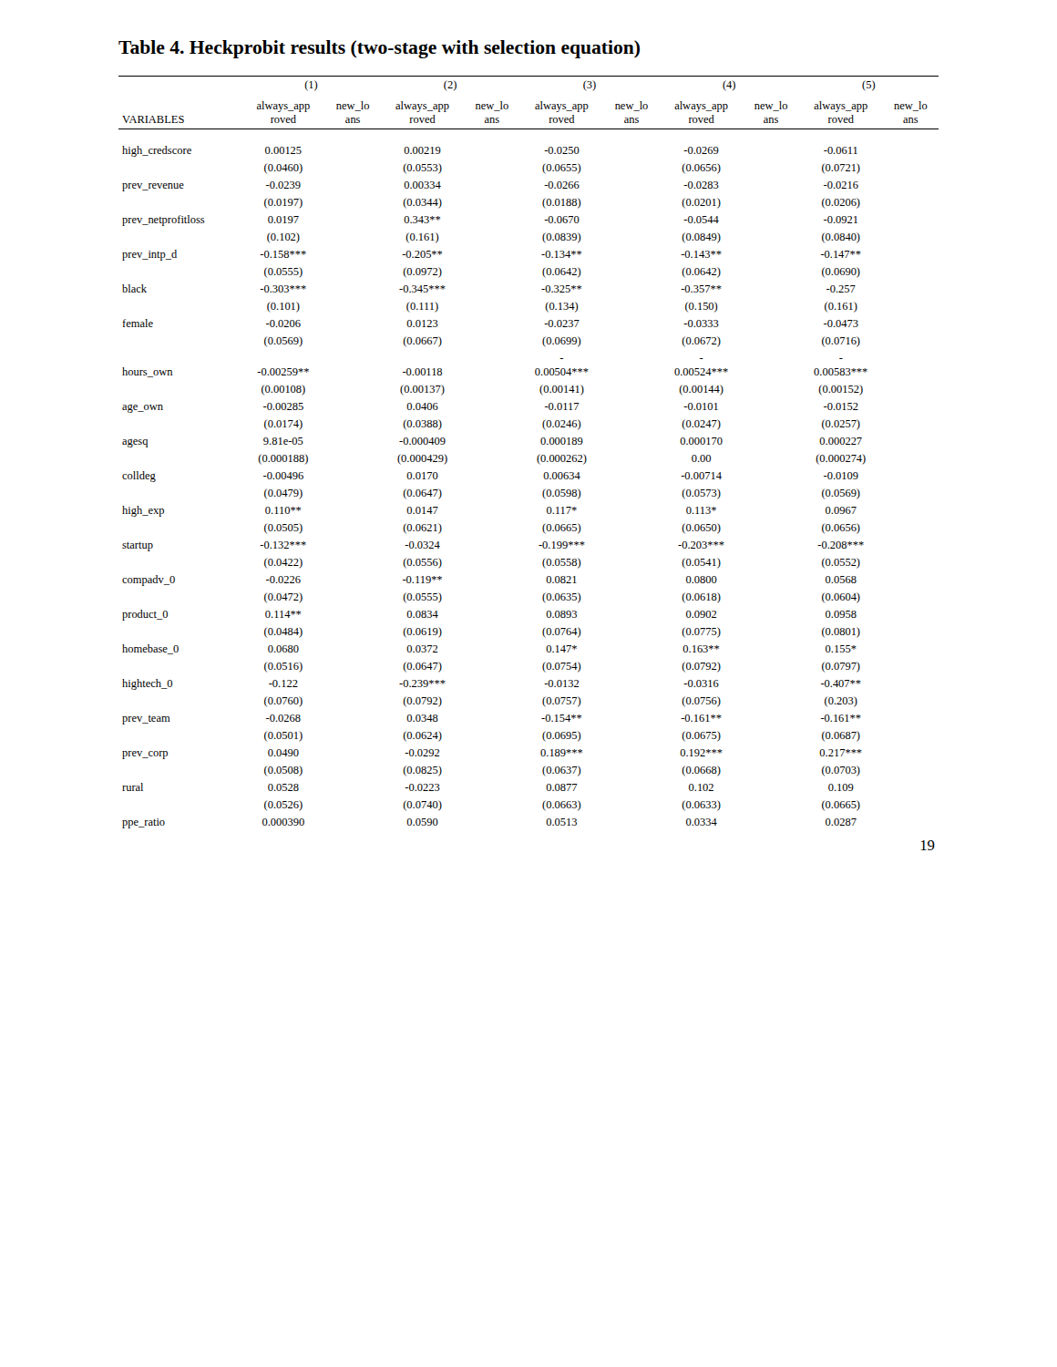Table 4. Heckprobit results (two-stage with selection equation)
| | (1) | (2) | (3) | (4) | (5) |
| --- | --- | --- | --- | --- | --- |
| VARIABLES | always_app roved | new_lo ans | always_app roved | new_lo ans | always_app roved | new_lo ans | always_app roved | new_lo ans | always_app roved | new_lo ans |
| high_credscore | 0.00125 | | 0.00219 | | -0.0250 | | -0.0269 | | -0.0611 | |
| | (0.0460) | | (0.0553) | | (0.0655) | | (0.0656) | | (0.0721) | |
| prev_revenue | -0.0239 | | 0.00334 | | -0.0266 | | -0.0283 | | -0.0216 | |
| | (0.0197) | | (0.0344) | | (0.0188) | | (0.0201) | | (0.0206) | |
| prev_netprofitloss | 0.0197 | | 0.343** | | -0.0670 | | -0.0544 | | -0.0921 | |
| | (0.102) | | (0.161) | | (0.0839) | | (0.0849) | | (0.0840) | |
| prev_intp_d | -0.158*** | | -0.205** | | -0.134** | | -0.143** | | -0.147** | |
| | (0.0555) | | (0.0972) | | (0.0642) | | (0.0642) | | (0.0690) | |
| black | -0.303*** | | -0.345*** | | -0.325** | | -0.357** | | -0.257 | |
| | (0.101) | | (0.111) | | (0.134) | | (0.150) | | (0.161) | |
| female | -0.0206 | | 0.0123 | | -0.0237 | | -0.0333 | | -0.0473 | |
| | (0.0569) | | (0.0667) | | (0.0699) | | (0.0672) | | (0.0716) | |
| hours_own | -0.00259** | | -0.00118 | | - 0.00504*** | | - 0.00524*** | | - 0.00583*** | |
| | (0.00108) | | (0.00137) | | (0.00141) | | (0.00144) | | (0.00152) | |
| age_own | -0.00285 | | 0.0406 | | -0.0117 | | -0.0101 | | -0.0152 | |
| | (0.0174) | | (0.0388) | | (0.0246) | | (0.0247) | | (0.0257) | |
| agesq | 9.81e-05 | | -0.000409 | | 0.000189 | | 0.000170 | | 0.000227 | |
| | (0.000188) | | (0.000429) | | (0.000262) | | 0.00 | | (0.000274) | |
| colldeg | -0.00496 | | 0.0170 | | 0.00634 | | -0.00714 | | -0.0109 | |
| | (0.0479) | | (0.0647) | | (0.0598) | | (0.0573) | | (0.0569) | |
| high_exp | 0.110** | | 0.0147 | | 0.117* | | 0.113* | | 0.0967 | |
| | (0.0505) | | (0.0621) | | (0.0665) | | (0.0650) | | (0.0656) | |
| startup | -0.132*** | | -0.0324 | | -0.199*** | | -0.203*** | | -0.208*** | |
| | (0.0422) | | (0.0556) | | (0.0558) | | (0.0541) | | (0.0552) | |
| compadv_0 | -0.0226 | | -0.119** | | 0.0821 | | 0.0800 | | 0.0568 | |
| | (0.0472) | | (0.0555) | | (0.0635) | | (0.0618) | | (0.0604) | |
| product_0 | 0.114** | | 0.0834 | | 0.0893 | | 0.0902 | | 0.0958 | |
| | (0.0484) | | (0.0619) | | (0.0764) | | (0.0775) | | (0.0801) | |
| homebase_0 | 0.0680 | | 0.0372 | | 0.147* | | 0.163** | | 0.155* | |
| | (0.0516) | | (0.0647) | | (0.0754) | | (0.0792) | | (0.0797) | |
| hightech_0 | -0.122 | | -0.239*** | | -0.0132 | | -0.0316 | | -0.407** | |
| | (0.0760) | | (0.0792) | | (0.0757) | | (0.0756) | | (0.203) | |
| prev_team | -0.0268 | | 0.0348 | | -0.154** | | -0.161** | | -0.161** | |
| | (0.0501) | | (0.0624) | | (0.0695) | | (0.0675) | | (0.0687) | |
| prev_corp | 0.0490 | | -0.0292 | | 0.189*** | | 0.192*** | | 0.217*** | |
| | (0.0508) | | (0.0825) | | (0.0637) | | (0.0668) | | (0.0703) | |
| rural | 0.0528 | | -0.0223 | | 0.0877 | | 0.102 | | 0.109 | |
| | (0.0526) | | (0.0740) | | (0.0663) | | (0.0633) | | (0.0665) | |
| ppe_ratio | 0.000390 | | 0.0590 | | 0.0513 | | 0.0334 | | 0.0287 | |
19